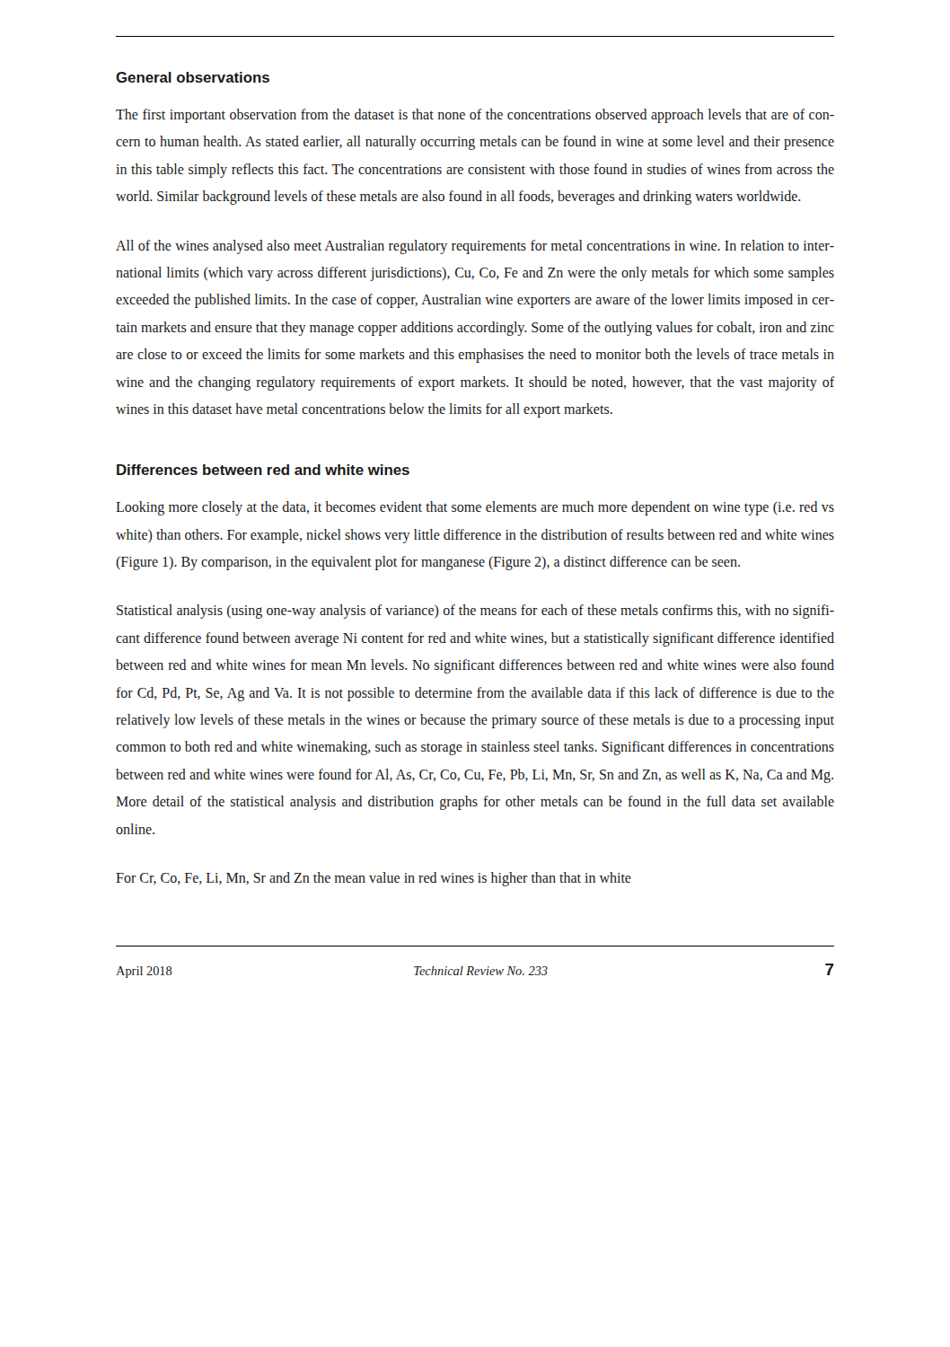General observations
The first important observation from the dataset is that none of the concentrations observed approach levels that are of concern to human health. As stated earlier, all naturally occurring metals can be found in wine at some level and their presence in this table simply reflects this fact. The concentrations are consistent with those found in studies of wines from across the world. Similar background levels of these metals are also found in all foods, beverages and drinking waters worldwide.
All of the wines analysed also meet Australian regulatory requirements for metal concentrations in wine. In relation to international limits (which vary across different jurisdictions), Cu, Co, Fe and Zn were the only metals for which some samples exceeded the published limits. In the case of copper, Australian wine exporters are aware of the lower limits imposed in certain markets and ensure that they manage copper additions accordingly. Some of the outlying values for cobalt, iron and zinc are close to or exceed the limits for some markets and this emphasises the need to monitor both the levels of trace metals in wine and the changing regulatory requirements of export markets. It should be noted, however, that the vast majority of wines in this dataset have metal concentrations below the limits for all export markets.
Differences between red and white wines
Looking more closely at the data, it becomes evident that some elements are much more dependent on wine type (i.e. red vs white) than others. For example, nickel shows very little difference in the distribution of results between red and white wines (Figure 1). By comparison, in the equivalent plot for manganese (Figure 2), a distinct difference can be seen.
Statistical analysis (using one-way analysis of variance) of the means for each of these metals confirms this, with no significant difference found between average Ni content for red and white wines, but a statistically significant difference identified between red and white wines for mean Mn levels. No significant differences between red and white wines were also found for Cd, Pd, Pt, Se, Ag and Va. It is not possible to determine from the available data if this lack of difference is due to the relatively low levels of these metals in the wines or because the primary source of these metals is due to a processing input common to both red and white winemaking, such as storage in stainless steel tanks. Significant differences in concentrations between red and white wines were found for Al, As, Cr, Co, Cu, Fe, Pb, Li, Mn, Sr, Sn and Zn, as well as K, Na, Ca and Mg. More detail of the statistical analysis and distribution graphs for other metals can be found in the full data set available online.
For Cr, Co, Fe, Li, Mn, Sr and Zn the mean value in red wines is higher than that in white
April 2018 Technical Review No. 233 7